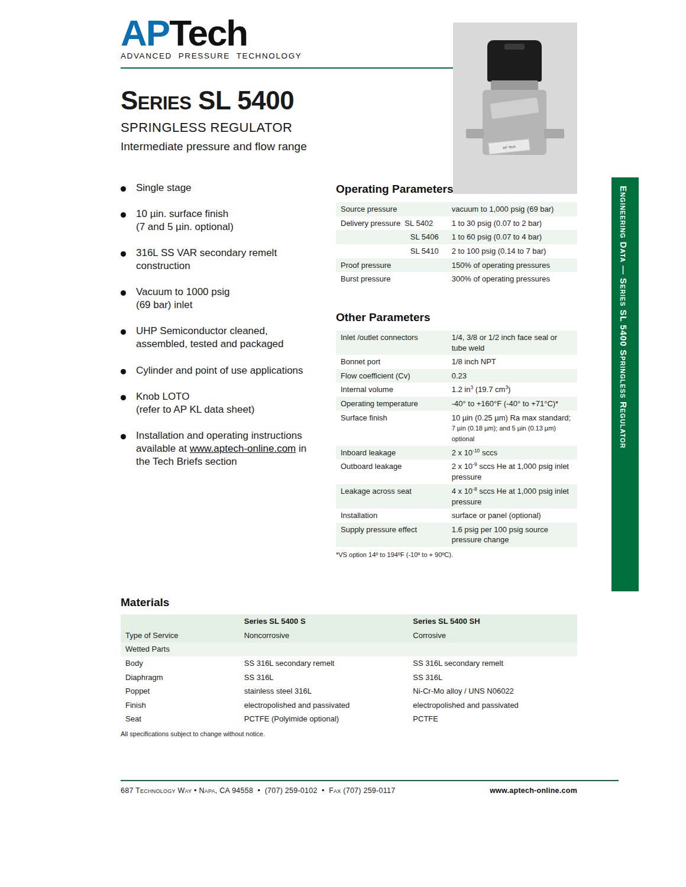Engineering Data — Series SL 5400 Springless Regulator
APTech
ADVANCED PRESSURE TECHNOLOGY
AP Tech
Series SL 5400
SPRINGLESS REGULATOR
Intermediate pressure and flow range
Single stage
10 µin. surface finish
(7 and 5 µin. optional)
316L SS VAR secondary remelt construction
Vacuum to 1000 psig
(69 bar) inlet
UHP Semiconductor cleaned, assembled, tested and packaged
Cylinder and point of use applications
Knob LOTO
(refer to AP KL data sheet)
Installation and operating instructions available at www.aptech-online.com in the Tech Briefs section
Operating Parameters
| Source pressure | vacuum to 1,000 psig (69 bar) |
| Delivery pressure SL 5402 | 1 to 30 psig (0.07 to 2 bar) |
| SL 5406 | 1 to 60 psig (0.07 to 4 bar) |
| SL 5410 | 2 to 100 psig (0.14 to 7 bar) |
| Proof pressure | 150% of operating pressures |
| Burst pressure | 300% of operating pressures |
Other Parameters
| Inlet /outlet connectors | 1/4, 3/8 or 1/2 inch face seal or tube weld |
| Bonnet port | 1/8 inch NPT |
| Flow coefficient (Cv) | 0.23 |
| Internal volume | 1.2 in 3 (19.7 cm 3 ) |
| Operating temperature | -40° to +160°F (-40° to +71°C)* |
| Surface finish | 10 µin (0.25 µm) Ra max standard; 7 µin (0.18 µm); and 5 µin (0.13 µm) optional |
| Inboard leakage | 2 x 10 -10 sccs |
| Outboard leakage | 2 x 10 -9 sccs He at 1,000 psig inlet pressure |
| Leakage across seat | 4 x 10 -8 sccs He at 1,000 psig inlet pressure |
| Installation | surface or panel (optional) |
| Supply pressure effect | 1.6 psig per 100 psig source pressure change |
*VS option 14º to 194ºF (-10º to + 90ºC).
Materials
| | Series SL 5400 S | Series SL 5400 SH |
| Type of Service | Noncorrosive | Corrosive |
| Wetted Parts | | |
| Body | SS 316L secondary remelt | SS 316L secondary remelt |
| Diaphragm | SS 316L | SS 316L |
| Poppet | stainless steel 316L | Ni-Cr-Mo alloy / UNS N06022 |
| Finish | electropolished and passivated | electropolished and passivated |
| Seat | PCTFE (Polyimide optional) | PCTFE |
All specifications subject to change without notice.
687 Technology Way • Napa, CA 94558 • (707) 259-0102 • Fax (707) 259-0117
www.aptech-online.com